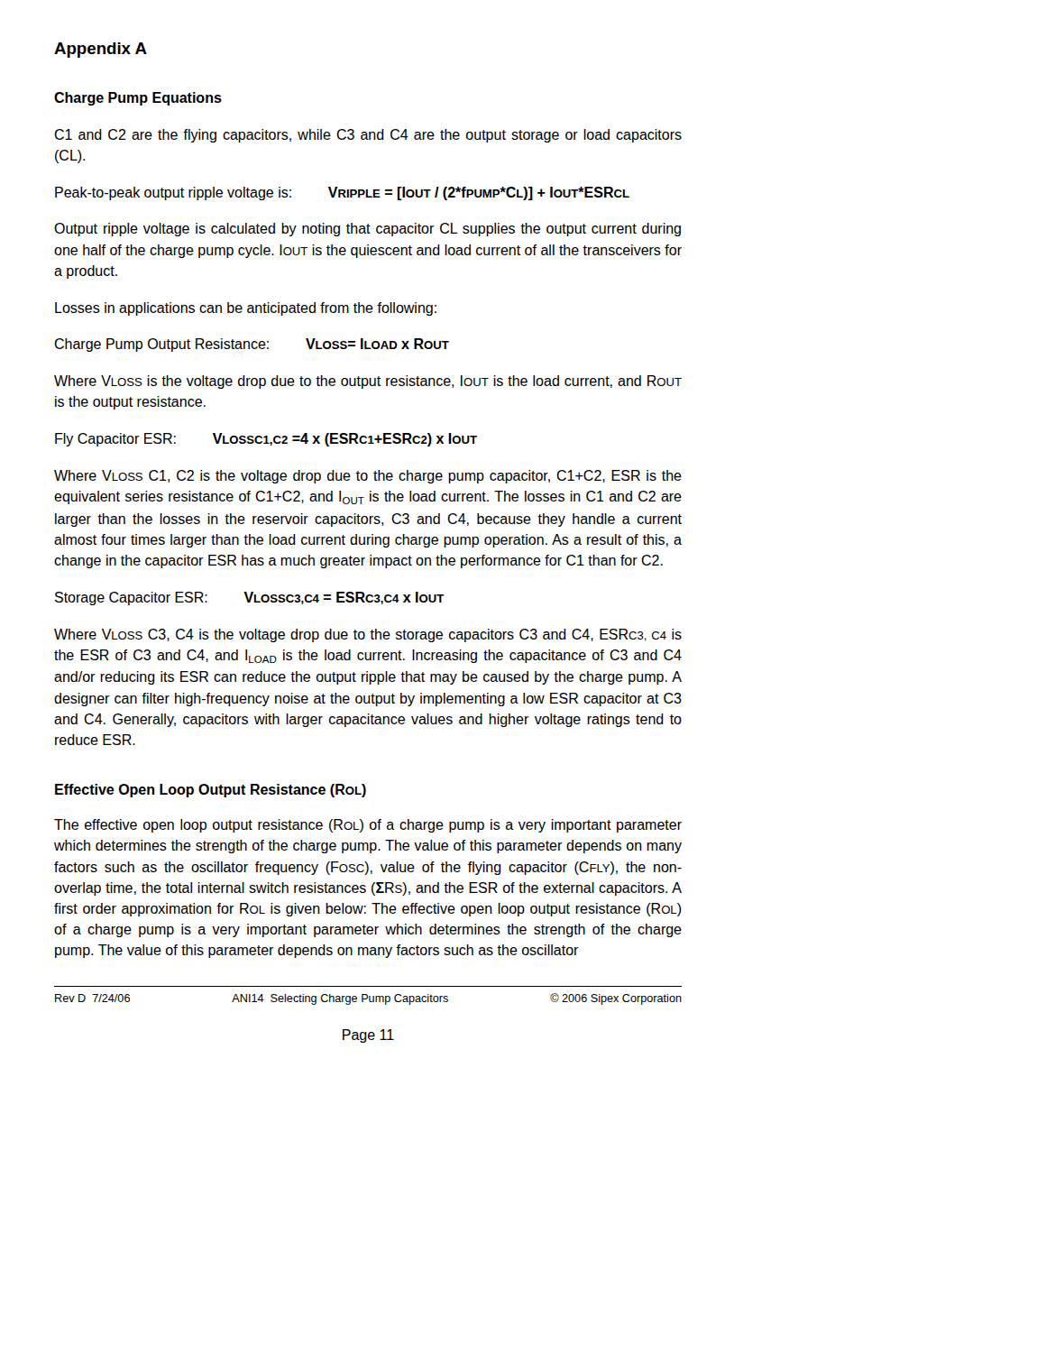Appendix A
Charge Pump Equations
C1 and C2 are the flying capacitors, while C3 and C4 are the output storage or load capacitors (CL).
Peak-to-peak output ripple voltage is: VRIPPLE = [IOUT / (2*fPUMP*CL)] + IOUT*ESRCL
Output ripple voltage is calculated by noting that capacitor CL supplies the output current during one half of the charge pump cycle. IOUT is the quiescent and load current of all the transceivers for a product.
Losses in applications can be anticipated from the following:
Charge Pump Output Resistance: VLOSS= ILOAD x ROUT
Where VLOSS is the voltage drop due to the output resistance, IOUT is the load current, and ROUT is the output resistance.
Fly Capacitor ESR: VLOSSC1,C2 =4 x (ESRC1+ESRC2) x IOUT
Where VLOSS C1, C2 is the voltage drop due to the charge pump capacitor, C1+C2, ESR is the equivalent series resistance of C1+C2, and IOUT is the load current. The losses in C1 and C2 are larger than the losses in the reservoir capacitors, C3 and C4, because they handle a current almost four times larger than the load current during charge pump operation. As a result of this, a change in the capacitor ESR has a much greater impact on the performance for C1 than for C2.
Storage Capacitor ESR: VLOSSC3,C4 = ESRC3,C4 x IOUT
Where VLOSS C3, C4 is the voltage drop due to the storage capacitors C3 and C4, ESRC3, C4 is the ESR of C3 and C4, and ILOAD is the load current. Increasing the capacitance of C3 and C4 and/or reducing its ESR can reduce the output ripple that may be caused by the charge pump. A designer can filter high-frequency noise at the output by implementing a low ESR capacitor at C3 and C4. Generally, capacitors with larger capacitance values and higher voltage ratings tend to reduce ESR.
Effective Open Loop Output Resistance (ROL)
The effective open loop output resistance (ROL) of a charge pump is a very important parameter which determines the strength of the charge pump. The value of this parameter depends on many factors such as the oscillator frequency (FOSC), value of the flying capacitor (CFLY), the non-overlap time, the total internal switch resistances (ΣRS), and the ESR of the external capacitors. A first order approximation for ROL is given below: The effective open loop output resistance (ROL) of a charge pump is a very important parameter which determines the strength of the charge pump. The value of this parameter depends on many factors such as the oscillator
Rev D 7/24/06 ANI14 Selecting Charge Pump Capacitors © 2006 Sipex Corporation
Page 11